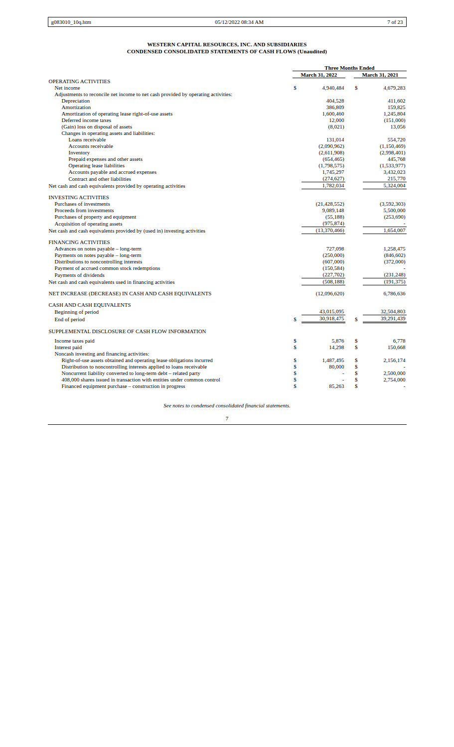g083010_10q.htm
05/12/2022 08:34 AM
7 of 23
WESTERN CAPITAL RESOURCES, INC. AND SUBSIDIARIES
CONDENSED CONSOLIDATED STATEMENTS OF CASH FLOWS (Unaudited)
| | Three Months Ended |
| | March 31, 2022 | | March 31, 2021 |
| OPERATING ACTIVITIES | | | | | |
| Net income | $ | 4,940,484 | | $ | 4,679,283 |
| Adjustments to reconcile net income to net cash provided by operating activities: | | | | | |
| Depreciation | | 404,528 | | | 411,602 |
| Amortization | | 386,809 | | | 159,825 |
| Amortization of operating lease right-of-use assets | | 1,600,460 | | | 1,245,804 |
| Deferred income taxes | | 12,000 | | | (151,000) |
| (Gain) loss on disposal of assets | | (8,021) | | | 13,056 |
| Changes in operating assets and liabilities: | | | | | |
| Loans receivable | | 131,014 | | | 554,720 |
| Accounts receivable | | (2,090,962) | | | (1,150,469) |
| Inventory | | (2,611,908) | | | (2,998,401) |
| Prepaid expenses and other assets | | (654,465) | | | 445,768 |
| Operating lease liabilities | | (1,798,575) | | | (1,533,977) |
| Accounts payable and accrued expenses | | 1,745,297 | | | 3,432,023 |
| Contract and other liabilities | | (274,627) | | | 215,770 |
| Net cash and cash equivalents provided by operating activities | | 1,782,034 | | | 5,324,004 |
| INVESTING ACTIVITIES | | | | | |
| Purchases of investments | | (21,428,552) | | | (3,592,303) |
| Proceeds from investments | | 9,089,148 | | | 5,500,000 |
| Purchases of property and equipment | | (55,188) | | | (253,690) |
| Acquisition of operating assets | | (975,874) | | | - |
| Net cash and cash equivalents provided by (used in) investing activities | | (13,370,466) | | | 1,654,007 |
| FINANCING ACTIVITIES | | | | | |
| Advances on notes payable – long-term | | 727,098 | | | 1,258,475 |
| Payments on notes payable – long-term | | (250,000) | | | (846,602) |
| Distributions to noncontrolling interests | | (607,000) | | | (372,000) |
| Payment of accrued common stock redemptions | | (150,584) | | | - |
| Payments of dividends | | (227,702) | | | (231,248) |
| Net cash and cash equivalents used in financing activities | | (508,188) | | | (191,375) |
| NET INCREASE (DECREASE) IN CASH AND CASH EQUIVALENTS | | (12,096,620) | | | 6,786,636 |
| CASH AND CASH EQUIVALENTS | | | | | |
| Beginning of period | | 43,015,095 | | | 32,504,803 |
| End of period | $ | 30,918,475 | | $ | 39,291,439 |
| SUPPLEMENTAL DISCLOSURE OF CASH FLOW INFORMATION | | | | | |
| Income taxes paid | $ | 5,876 | | $ | 6,778 |
| Interest paid | $ | 14,298 | | $ | 150,668 |
| Noncash investing and financing activities: | | | | | |
| Right-of-use assets obtained and operating lease obligations incurred | $ | 1,487,495 | | $ | 2,156,174 |
| Distribution to noncontrolling interests applied to loans receivable | $ | 80,000 | | $ | - |
| Noncurrent liability converted to long-term debt – related party | $ | - | | $ | 2,500,000 |
| 408,000 shares issued in transaction with entities under common control | $ | - | | $ | 2,754,000 |
| Financed equipment purchase – construction in progress | $ | 85,263 | | $ | - |
See notes to condensed consolidated financial statements.
7